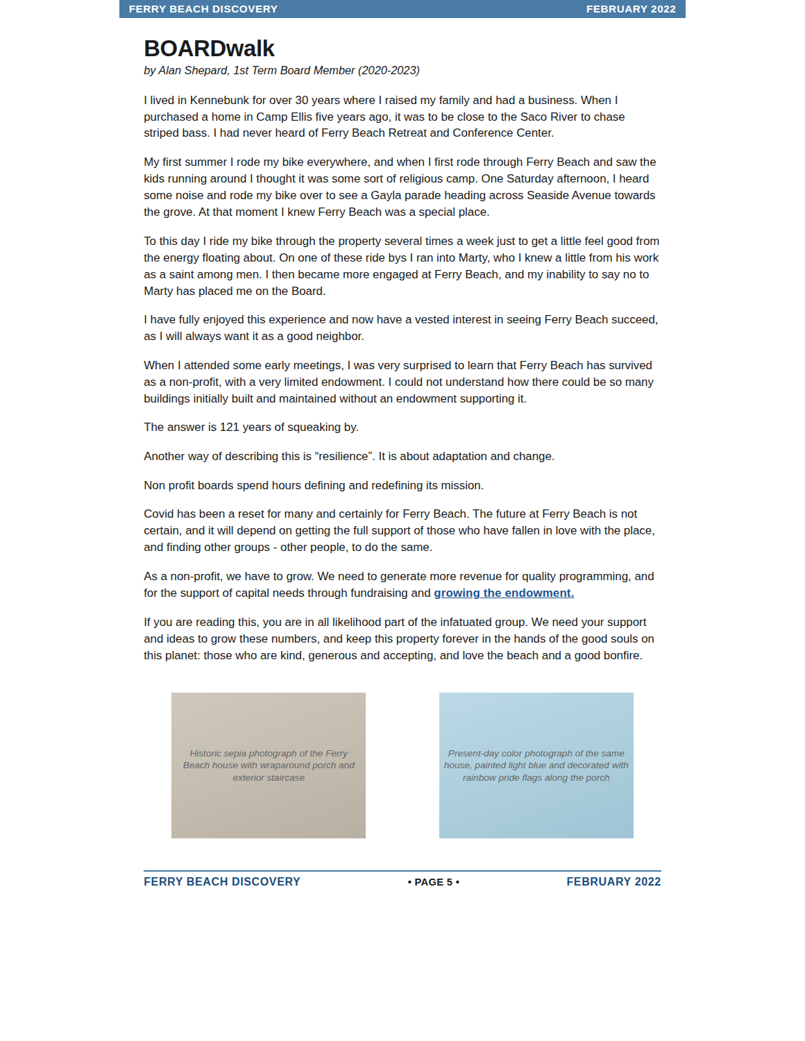Ferry Beach Discovery February 2022
BOARDwalk
by Alan Shepard, 1st Term Board Member (2020-2023)
I lived in Kennebunk for over 30 years where I raised my family and had a business. When I purchased a home in Camp Ellis five years ago, it was to be close to the Saco River to chase striped bass. I had never heard of Ferry Beach Retreat and Conference Center.
My first summer I rode my bike everywhere, and when I first rode through Ferry Beach and saw the kids running around I thought it was some sort of religious camp. One Saturday afternoon, I heard some noise and rode my bike over to see a Gayla parade heading across Seaside Avenue towards the grove. At that moment I knew Ferry Beach was a special place.
To this day I ride my bike through the property several times a week just to get a little feel good from the energy floating about. On one of these ride bys I ran into Marty, who I knew a little from his work as a saint among men. I then became more engaged at Ferry Beach, and my inability to say no to Marty has placed me on the Board.
I have fully enjoyed this experience and now have a vested interest in seeing Ferry Beach succeed, as I will always want it as a good neighbor.
When I attended some early meetings, I was very surprised to learn that Ferry Beach has survived as a non-profit, with a very limited endowment. I could not understand how there could be so many buildings initially built and maintained without an endowment supporting it.
The answer is 121 years of squeaking by.
Another way of describing this is “resilience”. It is about adaptation and change.
Non profit boards spend hours defining and redefining its mission.
Covid has been a reset for many and certainly for Ferry Beach. The future at Ferry Beach is not certain, and it will depend on getting the full support of those who have fallen in love with the place, and finding other groups - other people, to do the same.
As a non-profit, we have to grow. We need to generate more revenue for quality programming, and for the support of capital needs through fundraising and growing the endowment.
If you are reading this, you are in all likelihood part of the infatuated group. We need your support and ideas to grow these numbers, and keep this property forever in the hands of the good souls on this planet: those who are kind, generous and accepting, and love the beach and a good bonfire.
Historic sepia photograph of the Ferry Beach house with wraparound porch and exterior staircase
Present-day color photograph of the same house, painted light blue and decorated with rainbow pride flags along the porch
Ferry Beach Discovery • Page 5 • February 2022